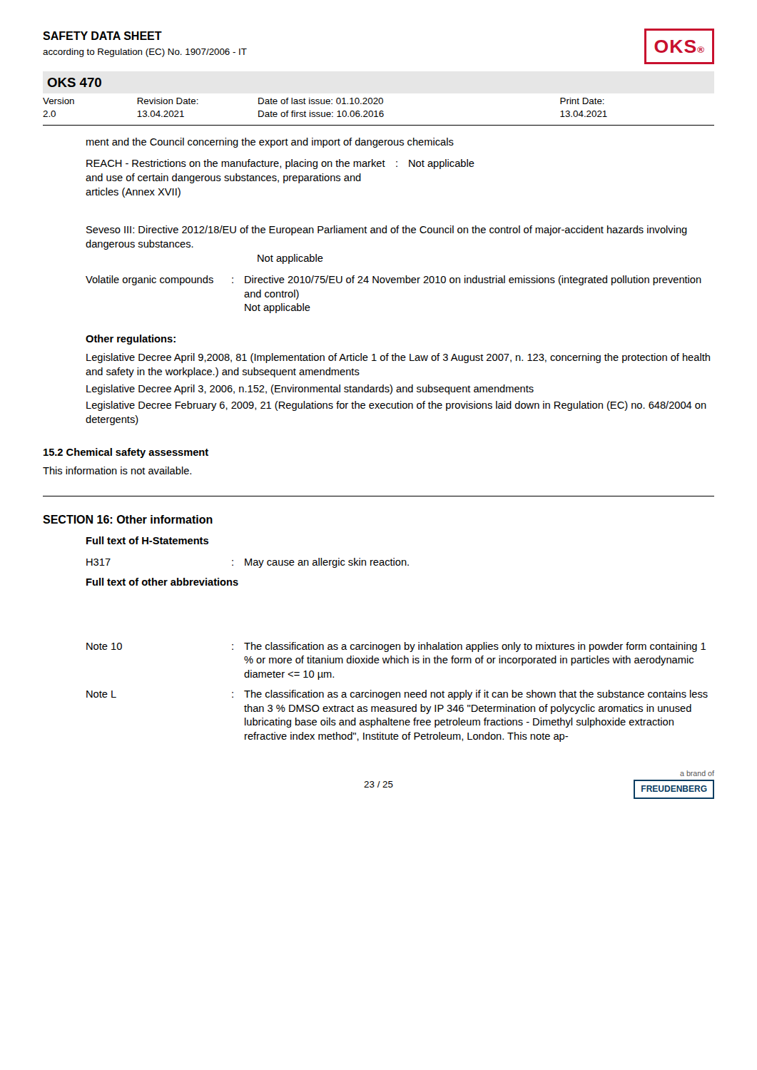OKS®
SAFETY DATA SHEET
according to Regulation (EC) No. 1907/2006 - IT
OKS 470
| Version 2.0 | Revision Date: 13.04.2021 | Date of last issue: 01.10.2020 Date of first issue: 10.06.2016 | Print Date: 13.04.2021 |
ment and the Council concerning the export and import of dangerous chemicals
| REACH - Restrictions on the manufacture, placing on the market and use of certain dangerous substances, preparations and articles (Annex XVII) | : | Not applicable |
Seveso III: Directive 2012/18/EU of the European Parliament and of the Council on the control of major-accident hazards involving dangerous substances.
Not applicable
| Volatile organic compounds | : | Directive 2010/75/EU of 24 November 2010 on industrial emissions (integrated pollution prevention and control) Not applicable |
Other regulations:
Legislative Decree April 9,2008, 81 (Implementation of Article 1 of the Law of 3 August 2007, n. 123, concerning the protection of health and safety in the workplace.) and subsequent amendments
Legislative Decree April 3, 2006, n.152, (Environmental standards) and subsequent amendments
Legislative Decree February 6, 2009, 21 (Regulations for the execution of the provisions laid down in Regulation (EC) no. 648/2004 on detergents)
15.2 Chemical safety assessment
This information is not available.
SECTION 16: Other information
Full text of H-Statements
| H317 | : | May cause an allergic skin reaction. |
Full text of other abbreviations
| Note 10 | : | The classification as a carcinogen by inhalation applies only to mixtures in powder form containing 1 % or more of titanium dioxide which is in the form of or incorporated in particles with aerodynamic diameter <= 10 µm. |
| Note L | : | The classification as a carcinogen need not apply if it can be shown that the substance contains less than 3 % DMSO extract as measured by IP 346 "Determination of polycyclic aromatics in unused lubricating base oils and asphaltene free petroleum fractions - Dimethyl sulphoxide extraction refractive index method", Institute of Petroleum, London. This note ap- |
23 / 25
a brand of
FREUDENBERG